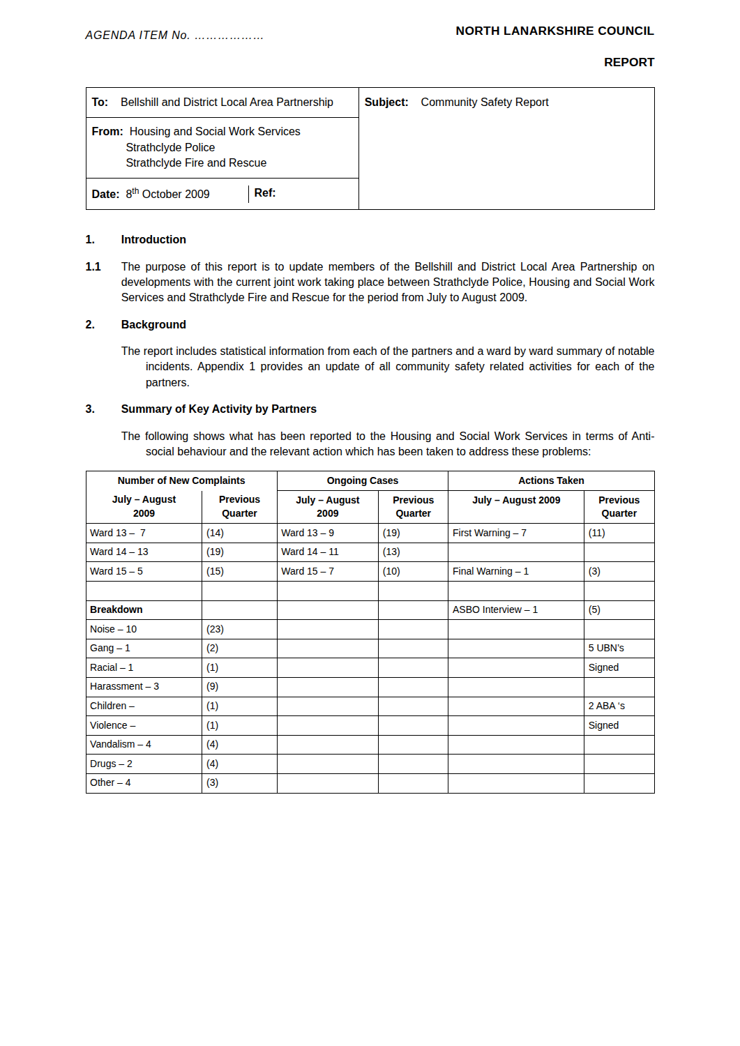AGENDA ITEM No. ………………
NORTH LANARKSHIRE COUNCIL
REPORT
| To: Bellshill and District Local Area Partnership | Subject: Community Safety Report |
| From: Housing and Social Work Services Strathclyde Police Strathclyde Fire and Rescue |
| / Date: 8 th October 2009 / Ref: / |
1.
Introduction
1.1
The purpose of this report is to update members of the Bellshill and District Local Area Partnership on developments with the current joint work taking place between Strathclyde Police, Housing and Social Work Services and Strathclyde Fire and Rescue for the period from July to August 2009.
2.
Background
The report includes statistical information from each of the partners and a ward by ward summary of notable incidents. Appendix 1 provides an update of all community safety related activities for each of the partners.
3.
Summary of Key Activity by Partners
The following shows what has been reported to the Housing and Social Work Services in terms of Anti-social behaviour and the relevant action which has been taken to address these problems:
| Number of New Complaints | Ongoing Cases | Actions Taken |
| --- | --- | --- |
| July – August 2009 | Previous Quarter | July – August 2009 | Previous Quarter | July – August 2009 | Previous Quarter |
| Ward 13 – 7 | (14) | Ward 13 – 9 | (19) | First Warning – 7 | (11) |
| Ward 14 – 13 | (19) | Ward 14 – 11 | (13) | | |
| Ward 15 – 5 | (15) | Ward 15 – 7 | (10) | Final Warning – 1 | (3) |
| Breakdown | | | | ASBO Interview – 1 | (5) |
| Noise – 10 | (23) | | | | |
| Gang – 1 | (2) | | | | 5 UBN’s |
| Racial – 1 | (1) | | | | Signed |
| Harassment – 3 | (9) | | | | |
| Children – | (1) | | | | 2 ABA ‘s |
| Violence – | (1) | | | | Signed |
| Vandalism – 4 | (4) | | | | |
| Drugs – 2 | (4) | | | | |
| Other – 4 | (3) | | | | |